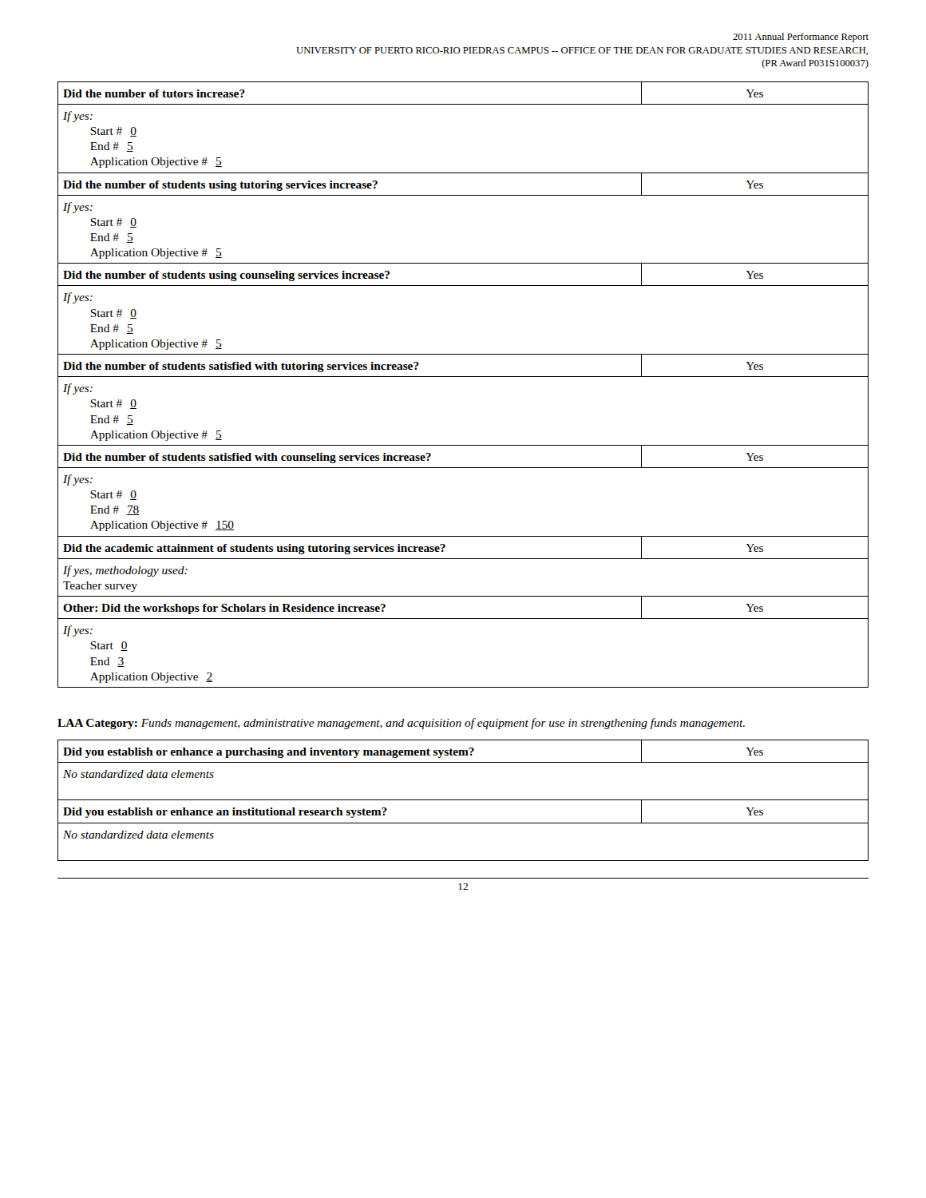2011 Annual Performance Report
UNIVERSITY OF PUERTO RICO-RIO PIEDRAS CAMPUS -- OFFICE OF THE DEAN FOR GRADUATE STUDIES AND RESEARCH,
(PR Award P031S100037)
| Did the number of tutors increase? | Yes |
| If yes: Start # 0 End # 5 Application Objective # 5 |
| Did the number of students using tutoring services increase? | Yes |
| If yes: Start # 0 End # 5 Application Objective # 5 |
| Did the number of students using counseling services increase? | Yes |
| If yes: Start # 0 End # 5 Application Objective # 5 |
| Did the number of students satisfied with tutoring services increase? | Yes |
| If yes: Start # 0 End # 5 Application Objective # 5 |
| Did the number of students satisfied with counseling services increase? | Yes |
| If yes: Start # 0 End # 78 Application Objective # 150 |
| Did the academic attainment of students using tutoring services increase? | Yes |
| If yes, methodology used: Teacher survey |
| Other: Did the workshops for Scholars in Residence increase? | Yes |
| If yes: Start 0 End 3 Application Objective 2 |
LAA Category: Funds management, administrative management, and acquisition of equipment for use in strengthening funds management.
| Did you establish or enhance a purchasing and inventory management system? | Yes |
| No standardized data elements |
| Did you establish or enhance an institutional research system? | Yes |
| No standardized data elements |
12